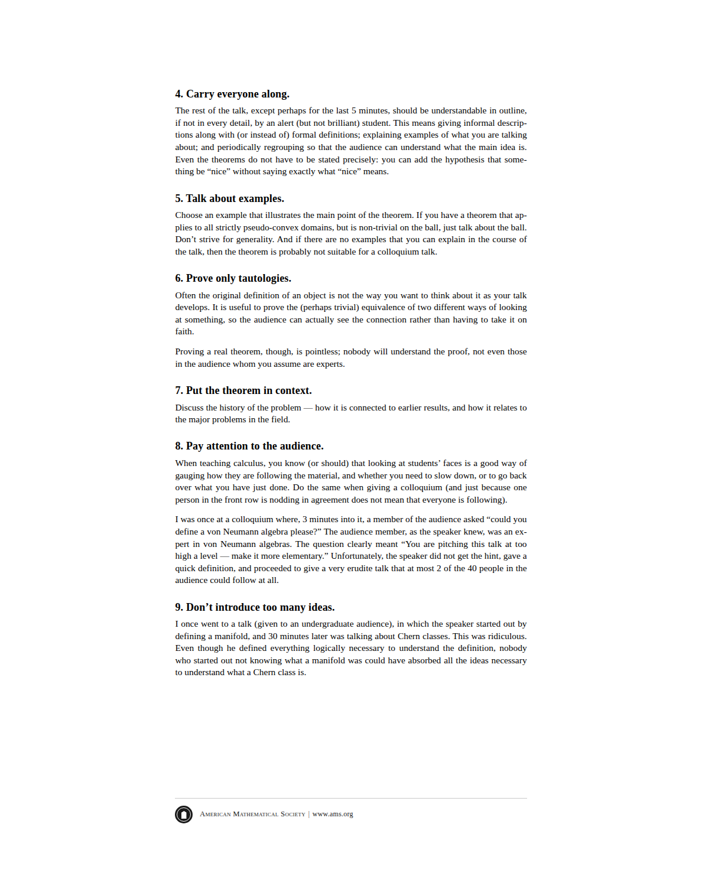4. Carry everyone along.
The rest of the talk, except perhaps for the last 5 minutes, should be understandable in outline, if not in every detail, by an alert (but not brilliant) student. This means giving informal descriptions along with (or instead of) formal definitions; explaining examples of what you are talking about; and periodically regrouping so that the audience can understand what the main idea is. Even the theorems do not have to be stated precisely: you can add the hypothesis that something be “nice” without saying exactly what “nice” means.
5. Talk about examples.
Choose an example that illustrates the main point of the theorem. If you have a theorem that applies to all strictly pseudo-convex domains, but is non-trivial on the ball, just talk about the ball. Don’t strive for generality. And if there are no examples that you can explain in the course of the talk, then the theorem is probably not suitable for a colloquium talk.
6. Prove only tautologies.
Often the original definition of an object is not the way you want to think about it as your talk develops. It is useful to prove the (perhaps trivial) equivalence of two different ways of looking at something, so the audience can actually see the connection rather than having to take it on faith.
Proving a real theorem, though, is pointless; nobody will understand the proof, not even those in the audience whom you assume are experts.
7. Put the theorem in context.
Discuss the history of the problem — how it is connected to earlier results, and how it relates to the major problems in the field.
8. Pay attention to the audience.
When teaching calculus, you know (or should) that looking at students’ faces is a good way of gauging how they are following the material, and whether you need to slow down, or to go back over what you have just done. Do the same when giving a colloquium (and just because one person in the front row is nodding in agreement does not mean that everyone is following).
I was once at a colloquium where, 3 minutes into it, a member of the audience asked “could you define a von Neumann algebra please?” The audience member, as the speaker knew, was an expert in von Neumann algebras. The question clearly meant “You are pitching this talk at too high a level — make it more elementary.” Unfortunately, the speaker did not get the hint, gave a quick definition, and proceeded to give a very erudite talk that at most 2 of the 40 people in the audience could follow at all.
9. Don’t introduce too many ideas.
I once went to a talk (given to an undergraduate audience), in which the speaker started out by defining a manifold, and 30 minutes later was talking about Chern classes. This was ridiculous. Even though he defined everything logically necessary to understand the definition, nobody who started out not knowing what a manifold was could have absorbed all the ideas necessary to understand what a Chern class is.
American Mathematical Society|www.ams.org